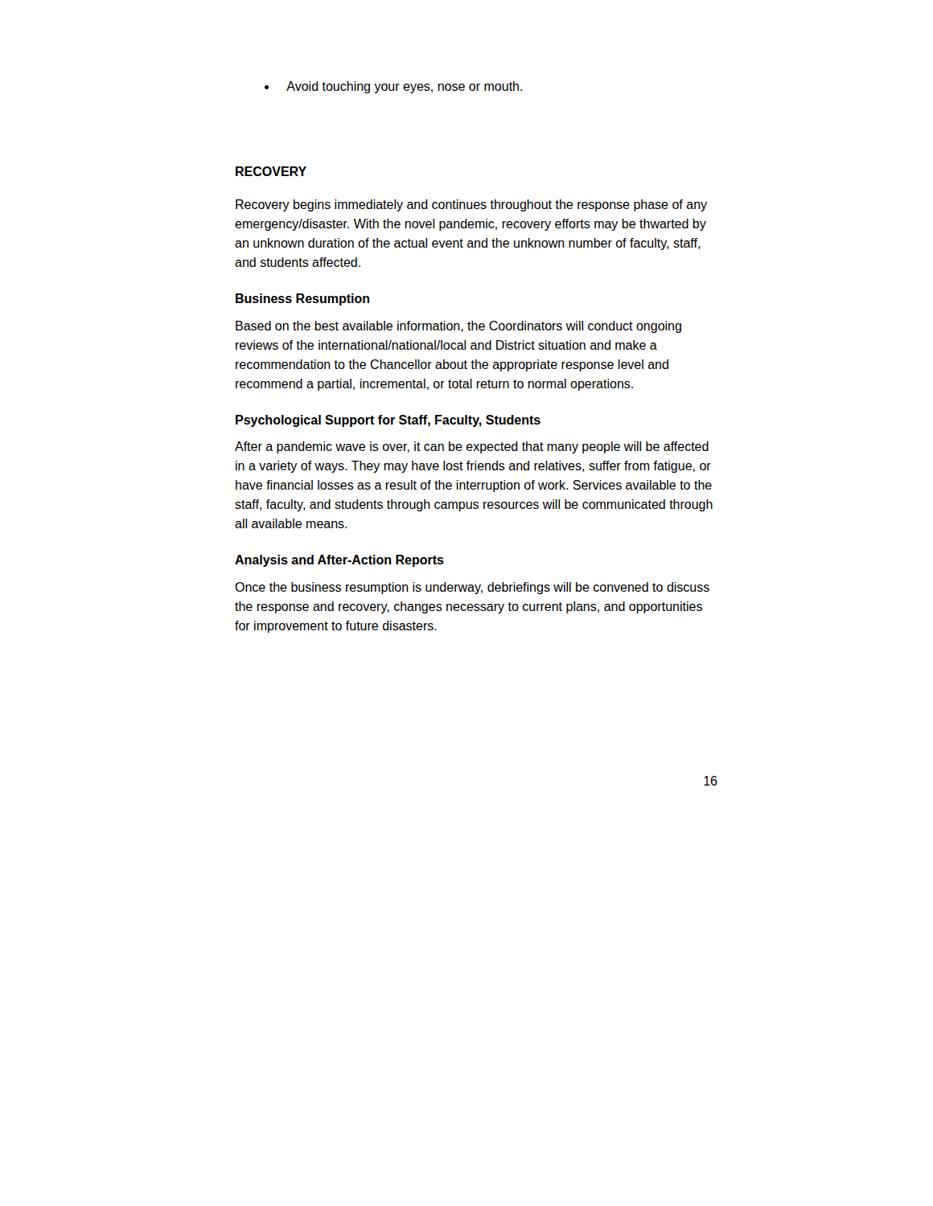Avoid touching your eyes, nose or mouth.
RECOVERY
Recovery begins immediately and continues throughout the response phase of any emergency/disaster. With the novel pandemic, recovery efforts may be thwarted by an unknown duration of the actual event and the unknown number of faculty, staff, and students affected.
Business Resumption
Based on the best available information, the Coordinators will conduct ongoing reviews of the international/national/local and District situation and make a recommendation to the Chancellor about the appropriate response level and recommend a partial, incremental, or total return to normal operations.
Psychological Support for Staff, Faculty, Students
After a pandemic wave is over, it can be expected that many people will be affected in a variety of ways. They may have lost friends and relatives, suffer from fatigue, or have financial losses as a result of the interruption of work. Services available to the staff, faculty, and students through campus resources will be communicated through all available means.
Analysis and After-Action Reports
Once the business resumption is underway, debriefings will be convened to discuss the response and recovery, changes necessary to current plans, and opportunities for improvement to future disasters.
16